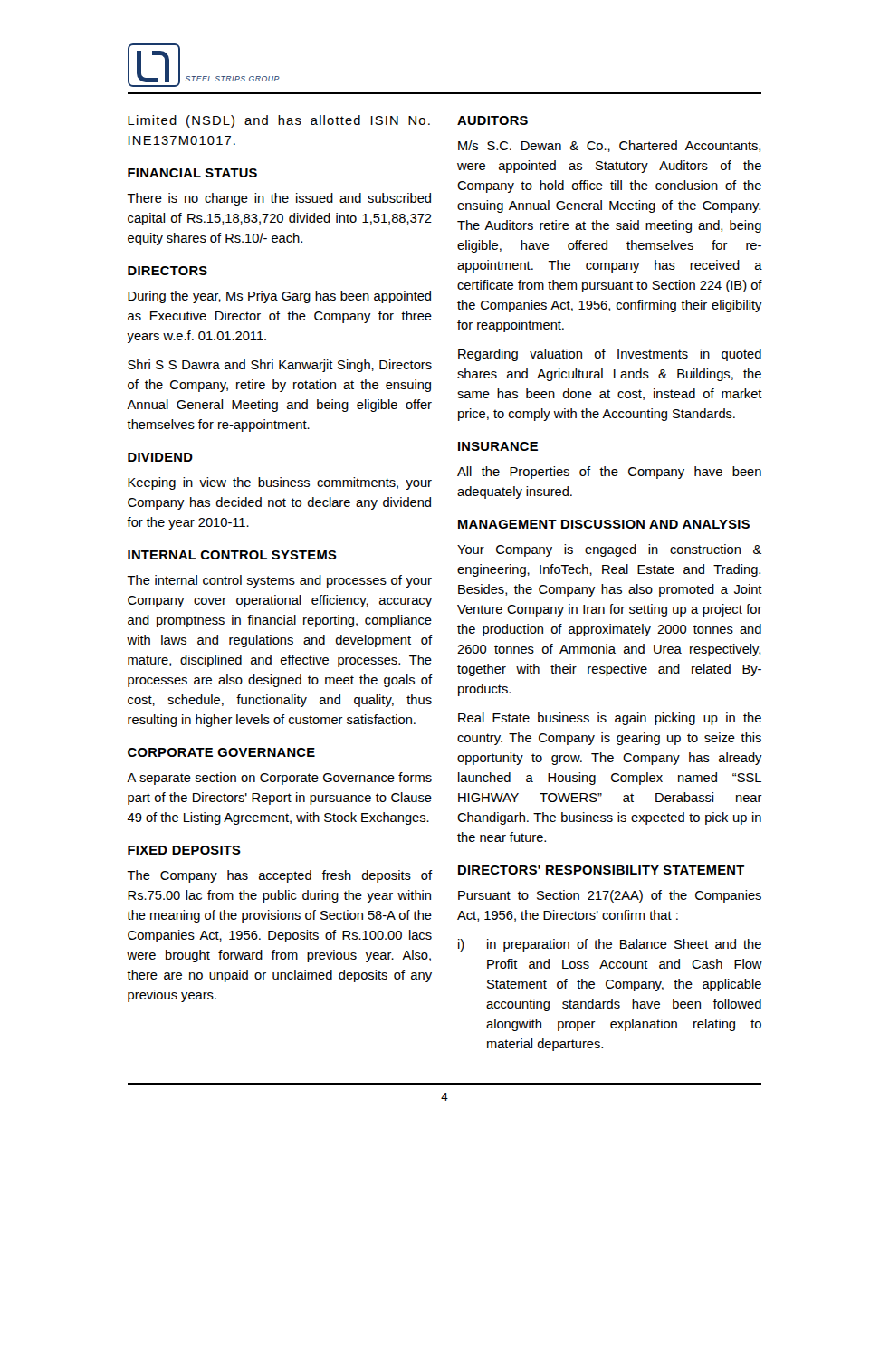STEEL STRIPS GROUP
Limited (NSDL) and has allotted ISIN No. INE137M01017.
FINANCIAL STATUS
There is no change in the issued and subscribed capital of Rs.15,18,83,720 divided into 1,51,88,372 equity shares of Rs.10/- each.
DIRECTORS
During the year, Ms Priya Garg has been appointed as Executive Director of the Company for three years w.e.f. 01.01.2011.
Shri S S Dawra and Shri Kanwarjit Singh, Directors of the Company, retire by rotation at the ensuing Annual General Meeting and being eligible offer themselves for re-appointment.
DIVIDEND
Keeping in view the business commitments, your Company has decided not to declare any dividend for the year 2010-11.
INTERNAL CONTROL SYSTEMS
The internal control systems and processes of your Company cover operational efficiency, accuracy and promptness in financial reporting, compliance with laws and regulations and development of mature, disciplined and effective processes. The processes are also designed to meet the goals of cost, schedule, functionality and quality, thus resulting in higher levels of customer satisfaction.
CORPORATE GOVERNANCE
A separate section on Corporate Governance forms part of the Directors' Report in pursuance to Clause 49 of the Listing Agreement, with Stock Exchanges.
FIXED DEPOSITS
The Company has accepted fresh deposits of Rs.75.00 lac from the public during the year within the meaning of the provisions of Section 58-A of the Companies Act, 1956. Deposits of Rs.100.00 lacs were brought forward from previous year. Also, there are no unpaid or unclaimed deposits of any previous years.
AUDITORS
M/s S.C. Dewan & Co., Chartered Accountants, were appointed as Statutory Auditors of the Company to hold office till the conclusion of the ensuing Annual General Meeting of the Company. The Auditors retire at the said meeting and, being eligible, have offered themselves for re-appointment. The company has received a certificate from them pursuant to Section 224 (IB) of the Companies Act, 1956, confirming their eligibility for reappointment.
Regarding valuation of Investments in quoted shares and Agricultural Lands & Buildings, the same has been done at cost, instead of market price, to comply with the Accounting Standards.
INSURANCE
All the Properties of the Company have been adequately insured.
MANAGEMENT DISCUSSION AND ANALYSIS
Your Company is engaged in construction & engineering, InfoTech, Real Estate and Trading. Besides, the Company has also promoted a Joint Venture Company in Iran for setting up a project for the production of approximately 2000 tonnes and 2600 tonnes of Ammonia and Urea respectively, together with their respective and related By-products.
Real Estate business is again picking up in the country. The Company is gearing up to seize this opportunity to grow. The Company has already launched a Housing Complex named “SSL HIGHWAY TOWERS” at Derabassi near Chandigarh. The business is expected to pick up in the near future.
DIRECTORS' RESPONSIBILITY STATEMENT
Pursuant to Section 217(2AA) of the Companies Act, 1956, the Directors' confirm that :
i) in preparation of the Balance Sheet and the Profit and Loss Account and Cash Flow Statement of the Company, the applicable accounting standards have been followed alongwith proper explanation relating to material departures.
4